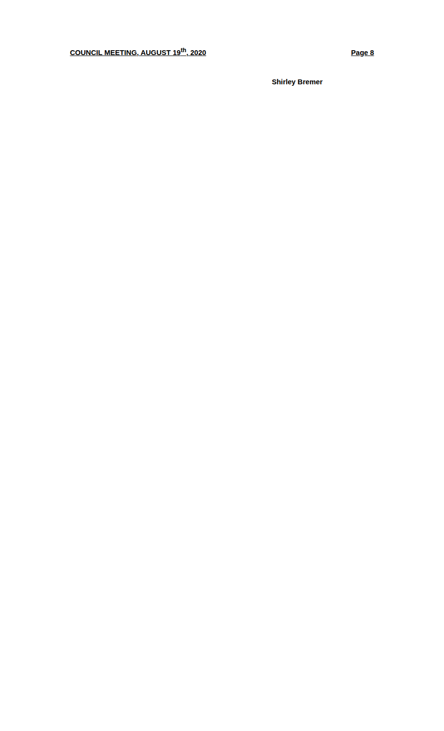COUNCIL MEETING, AUGUST 19th, 2020 Page 8
Shirley Bremer